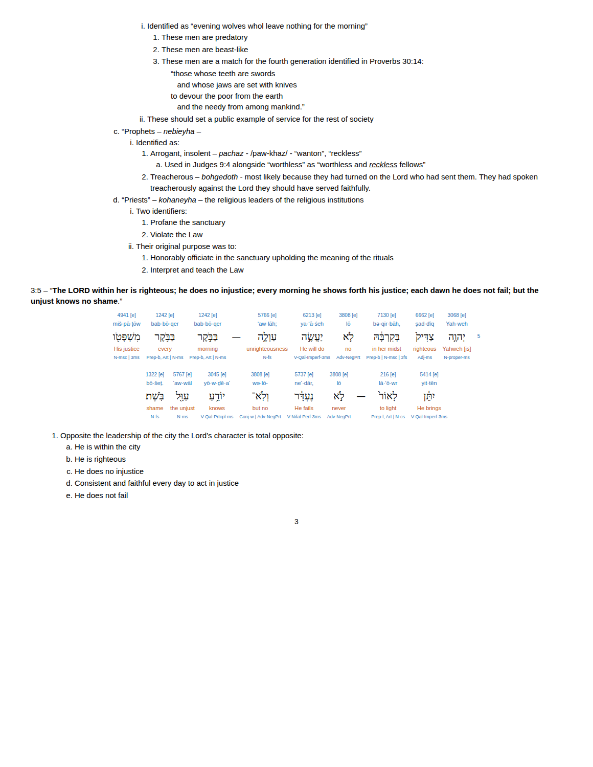Identified as “evening wolves whol leave nothing for the morning”
These men are predatory
These men are beast-like
These men are a match for the fourth generation identified in Proverbs 30:14:
“those whose teeth are swords
and whose jaws are set with knives
to devour the poor from the earth
and the needy from among mankind.”
These should set a public example of service for the rest of society
“Prophets – nebieyha –
Identified as:
Arrogant, insolent – pachaz - /paw-khaz/ - “wanton”, “reckless”
Used in Judges 9:4 alongside “worthless” as “worthless and reckless fellows”
Treacherous – bohgedoth - most likely because they had turned on the Lord who had sent them. They had spoken treacherously against the Lord they should have served faithfully.
“Priests” – kohaneyha – the religious leaders of the religious institutions
Two identifiers:
Profane the sanctuary
Violate the Law
Their original purpose was to:
Honorably officiate in the sanctuary upholding the meaning of the rituals
Interpret and teach the Law
3:5 – “The LORD within her is righteous; he does no injustice; every morning he shows forth his justice; each dawn he does not fail; but the unjust knows no shame.”
| 4941 [e] | 1242 [e] | 1242 [e] | | 5766 [e] | 6213 [e] | 3808 [e] | 7130 [e] | 6662 [e] | 3068 [e] | |
| miš·pā·ṭōw | bab·bō·qer | bab·bō·qer | | ‘aw·lāh; | ya·‘ă·śeh | lō | bə·qir·bāh, | ṣad·dîq | Yah·weh | |
| מִשְׁפָּטֹ֖ו | בַּבֹּ֥קֶר | בַּבֹּ֣קֶר | — | עַוְלָ֑ה | יַעֲשֶׂ֣ה | לֹ֤א | בְּקִרְבָּ֔הּ | צַדִּיק֙ | יְהוָ֤ה | 5 |
| His justice | every | morning | | unrighteousness | He will do | no | in her midst | righteous | Yahweh [is] | |
| N-msc / 3ms | Prep-b, Art / N-ms | Prep-b, Art / N-ms | | N-fs | V-Qal-Imperf-3ms | Adv-NegPrt | Prep-b / N-msc / 3fs | Adj-ms | N-proper-ms | |
| 1322 [e] | 5767 [e] | 3045 [e] | 3808 [e] | 5737 [e] | 3808 [e] | | 216 [e] | 5414 [e] |
| bō·šeṯ. | ‘aw·wāl | yō·w·ḏê·a‘ | wə·lō- | ne‘·dār, | lō | | lā·’ō·wr | yit·tên |
| בֹּֽשֶׁת׃ | עַוָּ֖ל | יוֹדֵ֥עַ | וְלֹֽא־ | נֶעְדָּ֔ר | לֹ֣א | — | לָאוֹר֙ | יִתֵּ֔ן |
| shame | the unjust | knows | but no | He fails | never | | to light | He brings |
| N-fs | N-ms | V-Qal-Prtcpl-ms | Conj-w / Adv-NegPrt | V-Nifal-Perf-3ms | Adv-NegPrt | | Prep-l, Art / N-cs | V-Qal-Imperf-3ms |
Opposite the leadership of the city the Lord’s character is total opposite:
He is within the city
He is righteous
He does no injustice
Consistent and faithful every day to act in justice
He does not fail
3